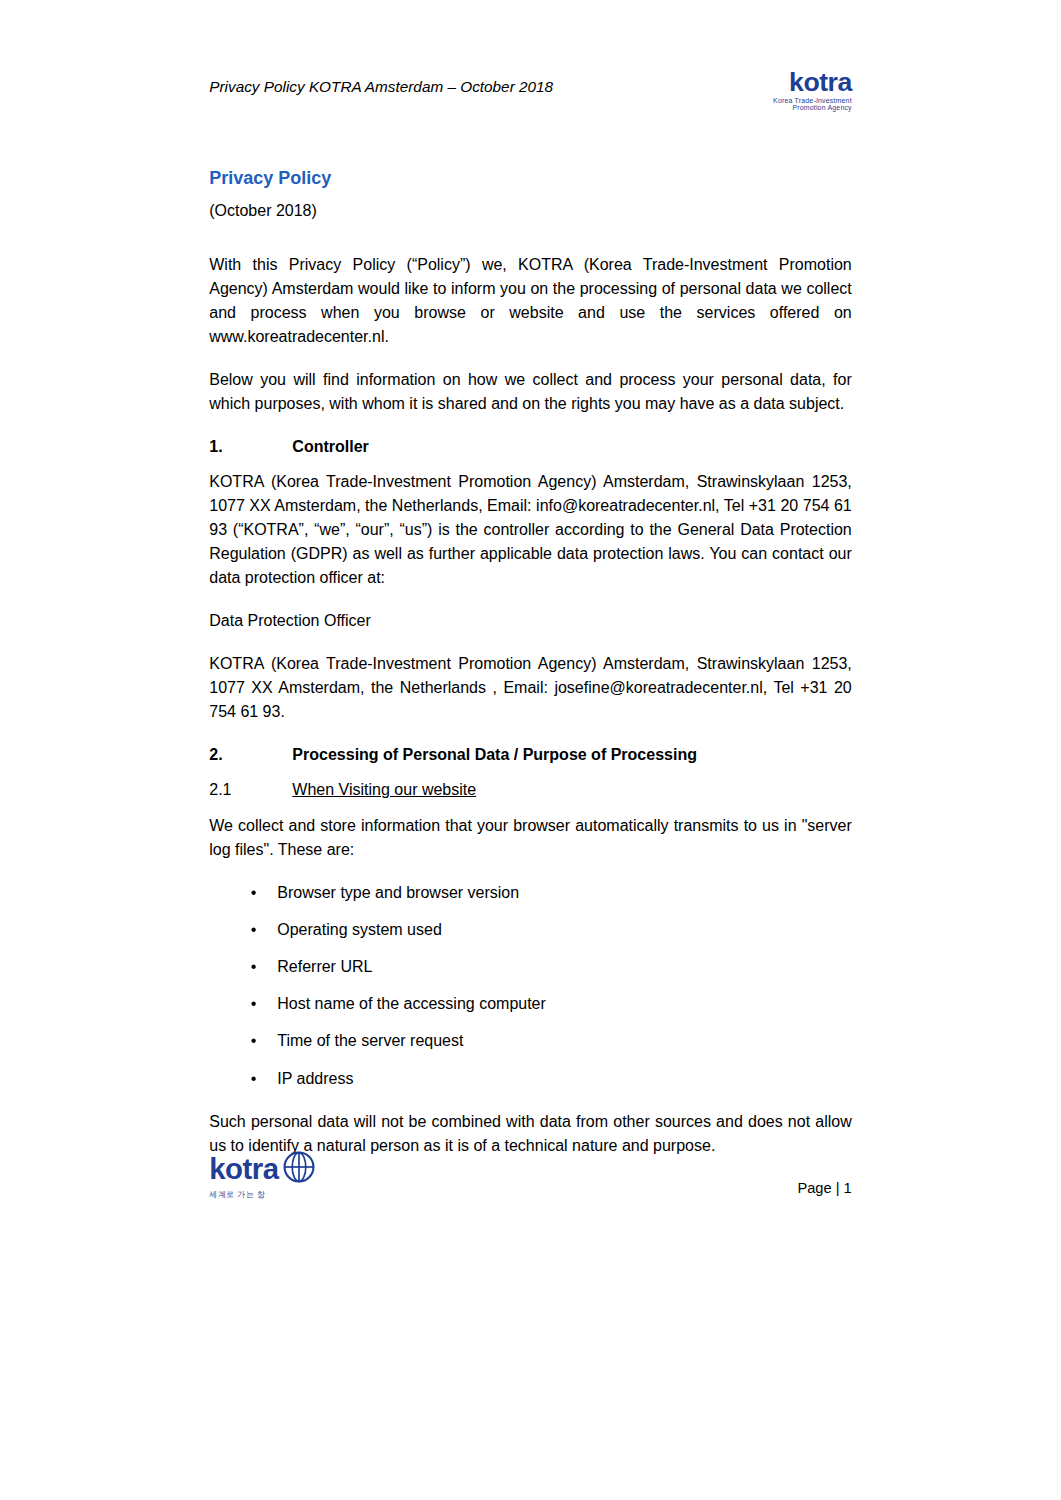Privacy Policy KOTRA Amsterdam – October 2018
kotra
Korea Trade-Investment
Promotion Agency
Privacy Policy
(October 2018)
With this Privacy Policy (“Policy”) we, KOTRA (Korea Trade-Investment Promotion Agency) Amsterdam would like to inform you on the processing of personal data we collect and process when you browse or website and use the services offered on www.koreatradecenter.nl.
Below you will find information on how we collect and process your personal data, for which purposes, with whom it is shared and on the rights you may have as a data subject.
1. Controller
KOTRA (Korea Trade-Investment Promotion Agency) Amsterdam, Strawinskylaan 1253, 1077 XX Amsterdam, the Netherlands, Email: info@koreatradecenter.nl, Tel +31 20 754 61 93 (“KOTRA”, “we”, “our”, “us”) is the controller according to the General Data Protection Regulation (GDPR) as well as further applicable data protection laws. You can contact our data protection officer at:
Data Protection Officer
KOTRA (Korea Trade-Investment Promotion Agency) Amsterdam, Strawinskylaan 1253, 1077 XX Amsterdam, the Netherlands , Email: josefine@koreatradecenter.nl, Tel +31 20 754 61 93.
2. Processing of Personal Data / Purpose of Processing
2.1 When Visiting our website
We collect and store information that your browser automatically transmits to us in "server log files". These are:
Browser type and browser version
Operating system used
Referrer URL
Host name of the accessing computer
Time of the server request
IP address
Such personal data will not be combined with data from other sources and does not allow us to identify a natural person as it is of a technical nature and purpose.
kotra
세계로 가는 창
Page | 1